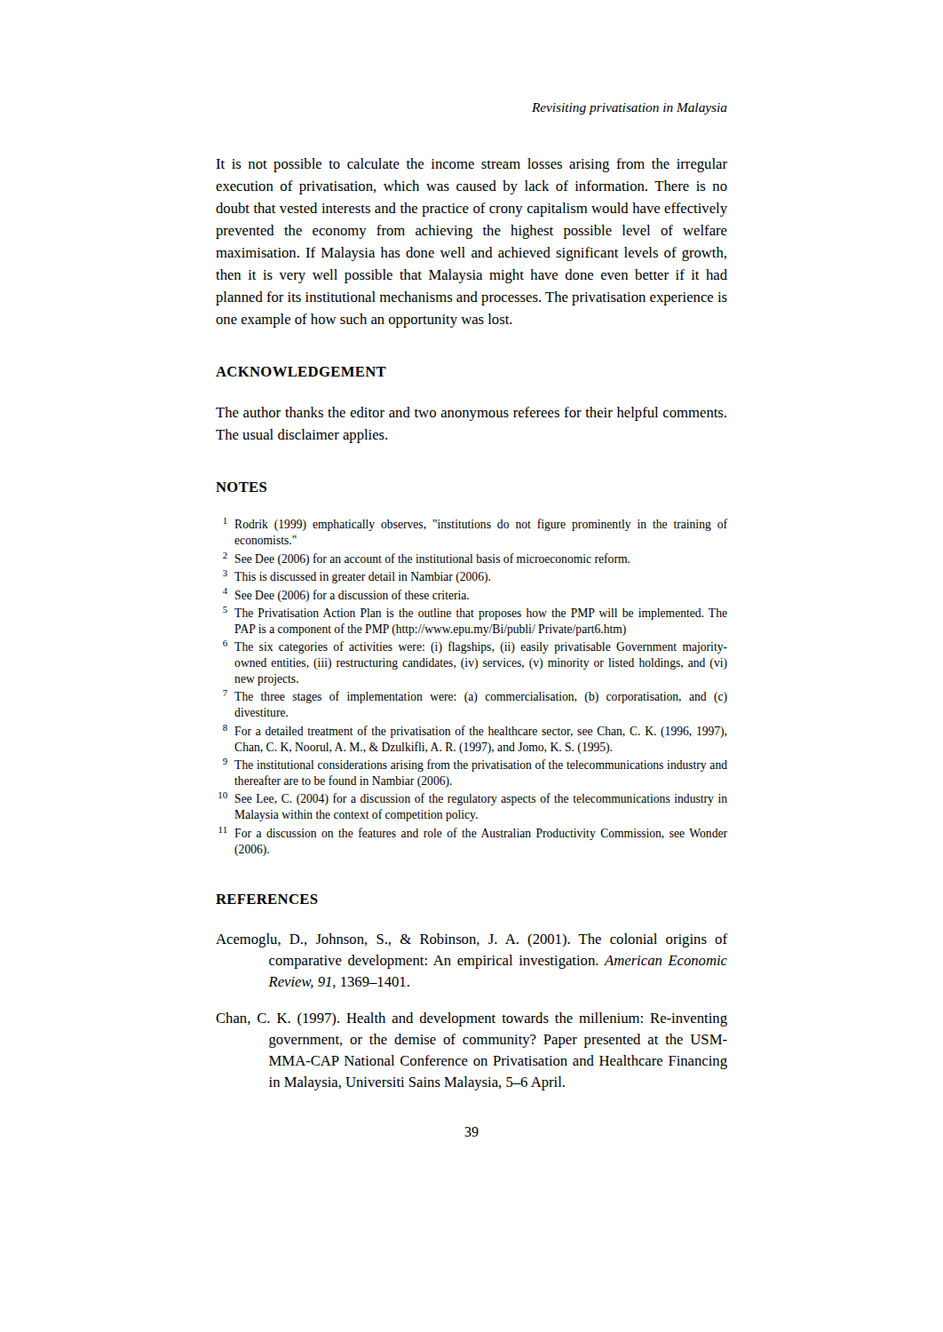Revisiting privatisation in Malaysia
It is not possible to calculate the income stream losses arising from the irregular execution of privatisation, which was caused by lack of information. There is no doubt that vested interests and the practice of crony capitalism would have effectively prevented the economy from achieving the highest possible level of welfare maximisation. If Malaysia has done well and achieved significant levels of growth, then it is very well possible that Malaysia might have done even better if it had planned for its institutional mechanisms and processes. The privatisation experience is one example of how such an opportunity was lost.
ACKNOWLEDGEMENT
The author thanks the editor and two anonymous referees for their helpful comments. The usual disclaimer applies.
NOTES
1 Rodrik (1999) emphatically observes, "institutions do not figure prominently in the training of economists."
2 See Dee (2006) for an account of the institutional basis of microeconomic reform.
3 This is discussed in greater detail in Nambiar (2006).
4 See Dee (2006) for a discussion of these criteria.
5 The Privatisation Action Plan is the outline that proposes how the PMP will be implemented. The PAP is a component of the PMP (http://www.epu.my/Bi/publi/ Private/part6.htm)
6 The six categories of activities were: (i) flagships, (ii) easily privatisable Government majority-owned entities, (iii) restructuring candidates, (iv) services, (v) minority or listed holdings, and (vi) new projects.
7 The three stages of implementation were: (a) commercialisation, (b) corporatisation, and (c) divestiture.
8 For a detailed treatment of the privatisation of the healthcare sector, see Chan, C. K. (1996, 1997), Chan, C. K, Noorul, A. M., & Dzulkifli, A. R. (1997), and Jomo, K. S. (1995).
9 The institutional considerations arising from the privatisation of the telecommunications industry and thereafter are to be found in Nambiar (2006).
10 See Lee, C. (2004) for a discussion of the regulatory aspects of the telecommunications industry in Malaysia within the context of competition policy.
11 For a discussion on the features and role of the Australian Productivity Commission, see Wonder (2006).
REFERENCES
Acemoglu, D., Johnson, S., & Robinson, J. A. (2001). The colonial origins of comparative development: An empirical investigation. American Economic Review, 91, 1369–1401.
Chan, C. K. (1997). Health and development towards the millenium: Re-inventing government, or the demise of community? Paper presented at the USM-MMA-CAP National Conference on Privatisation and Healthcare Financing in Malaysia, Universiti Sains Malaysia, 5–6 April.
39